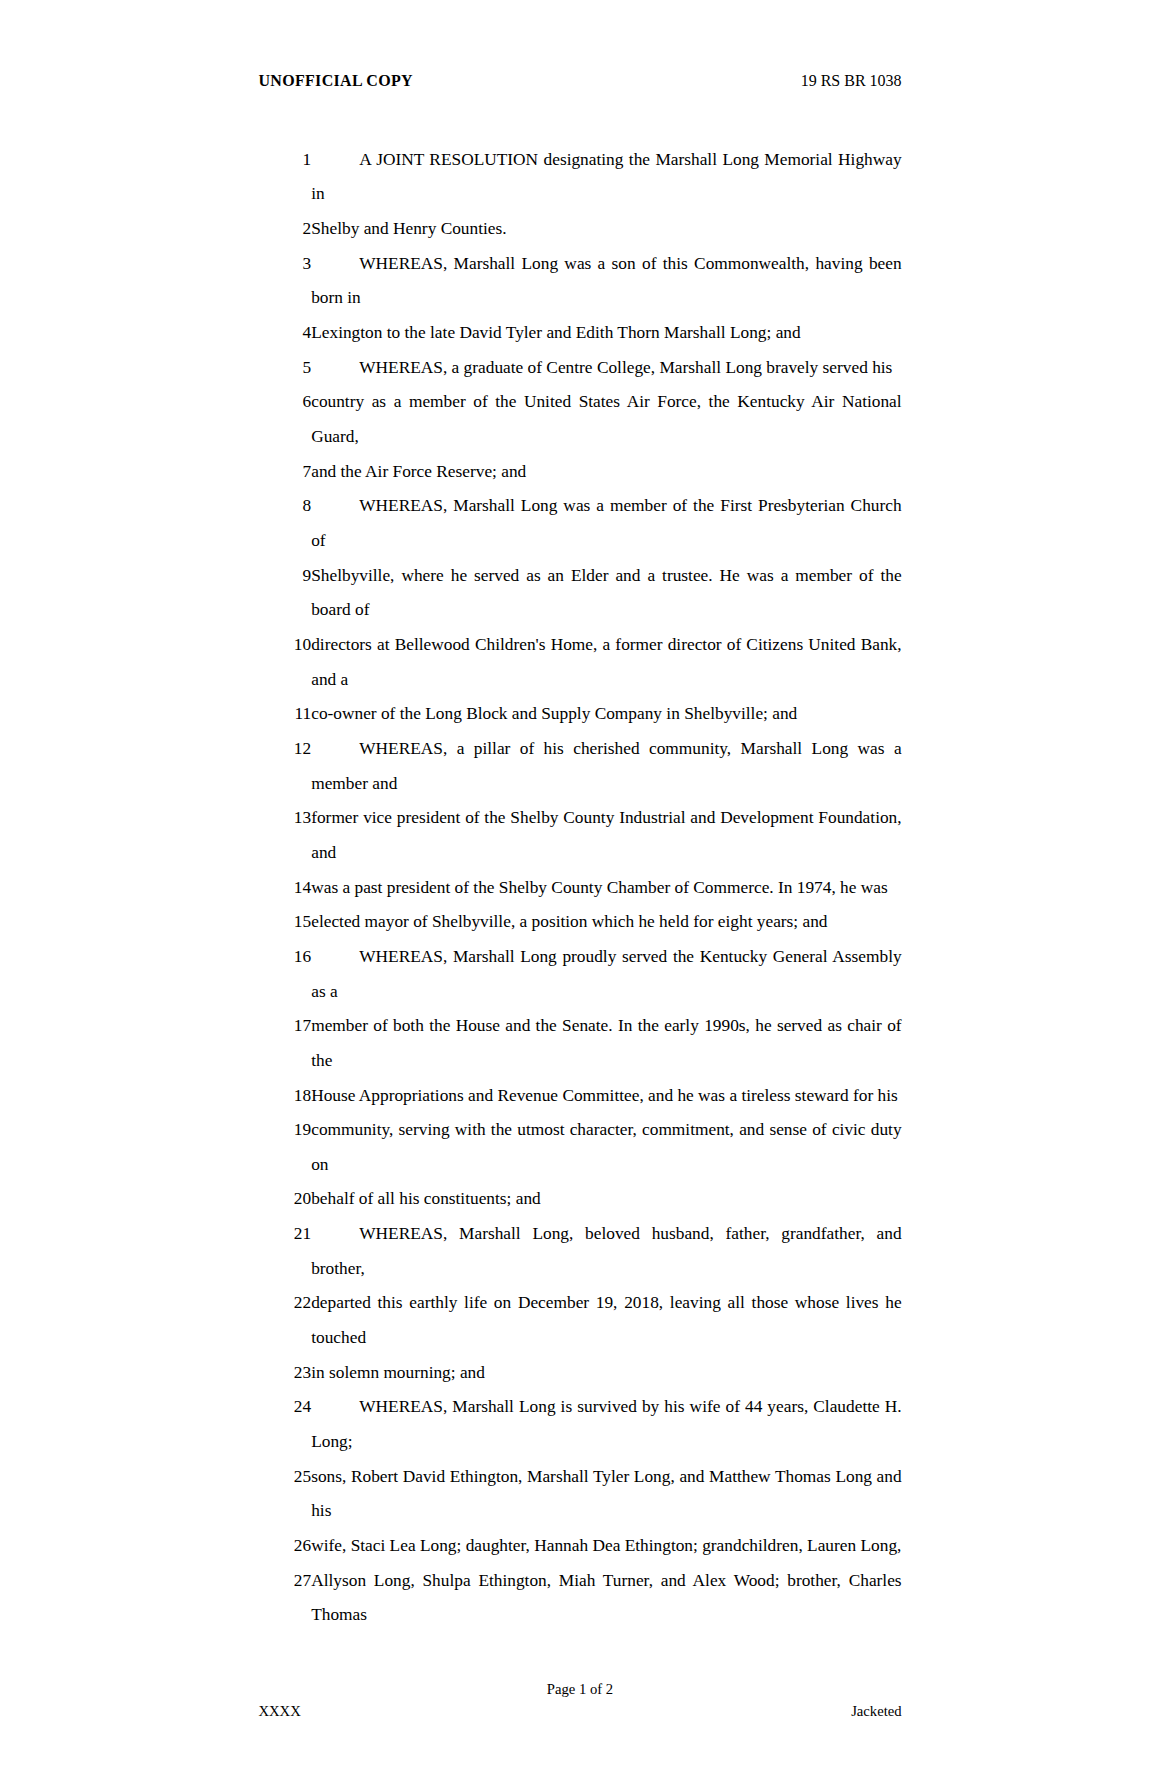UNOFFICIAL COPY
19 RS BR 1038
| 1 | A JOINT RESOLUTION designating the Marshall Long Memorial Highway in |
| 2 | Shelby and Henry Counties. |
| 3 | WHEREAS, Marshall Long was a son of this Commonwealth, having been born in |
| 4 | Lexington to the late David Tyler and Edith Thorn Marshall Long; and |
| 5 | WHEREAS, a graduate of Centre College, Marshall Long bravely served his |
| 6 | country as a member of the United States Air Force, the Kentucky Air National Guard, |
| 7 | and the Air Force Reserve; and |
| 8 | WHEREAS, Marshall Long was a member of the First Presbyterian Church of |
| 9 | Shelbyville, where he served as an Elder and a trustee. He was a member of the board of |
| 10 | directors at Bellewood Children's Home, a former director of Citizens United Bank, and a |
| 11 | co-owner of the Long Block and Supply Company in Shelbyville; and |
| 12 | WHEREAS, a pillar of his cherished community, Marshall Long was a member and |
| 13 | former vice president of the Shelby County Industrial and Development Foundation, and |
| 14 | was a past president of the Shelby County Chamber of Commerce. In 1974, he was |
| 15 | elected mayor of Shelbyville, a position which he held for eight years; and |
| 16 | WHEREAS, Marshall Long proudly served the Kentucky General Assembly as a |
| 17 | member of both the House and the Senate. In the early 1990s, he served as chair of the |
| 18 | House Appropriations and Revenue Committee, and he was a tireless steward for his |
| 19 | community, serving with the utmost character, commitment, and sense of civic duty on |
| 20 | behalf of all his constituents; and |
| 21 | WHEREAS, Marshall Long, beloved husband, father, grandfather, and brother, |
| 22 | departed this earthly life on December 19, 2018, leaving all those whose lives he touched |
| 23 | in solemn mourning; and |
| 24 | WHEREAS, Marshall Long is survived by his wife of 44 years, Claudette H. Long; |
| 25 | sons, Robert David Ethington, Marshall Tyler Long, and Matthew Thomas Long and his |
| 26 | wife, Staci Lea Long; daughter, Hannah Dea Ethington; grandchildren, Lauren Long, |
| 27 | Allyson Long, Shulpa Ethington, Miah Turner, and Alex Wood; brother, Charles Thomas |
Page 1 of 2
XXXX
Jacketed